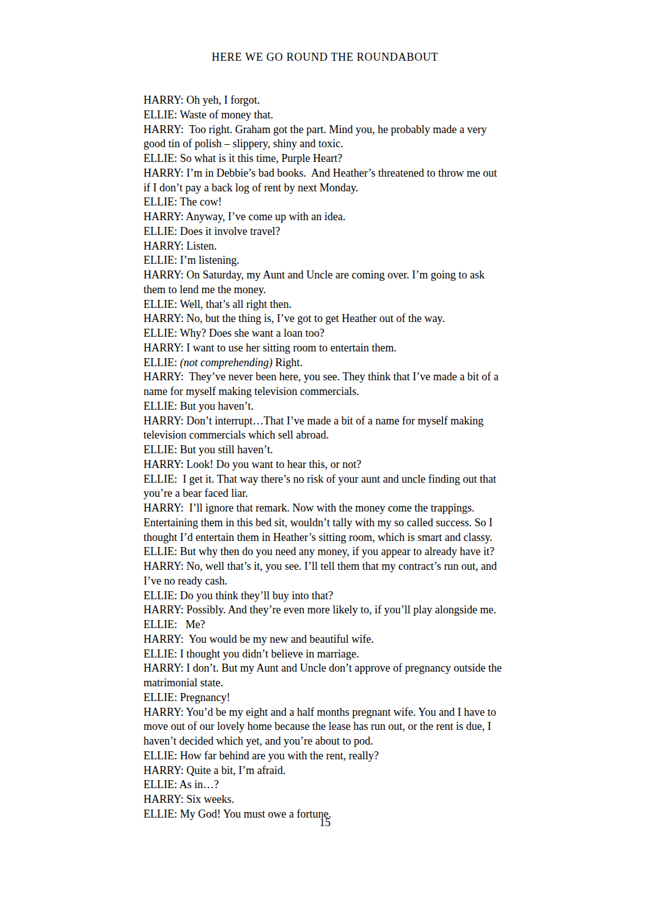HERE WE GO ROUND THE ROUNDABOUT
HARRY: Oh yeh, I forgot.
ELLIE: Waste of money that.
HARRY: Too right. Graham got the part. Mind you, he probably made a very good tin of polish – slippery, shiny and toxic.
ELLIE: So what is it this time, Purple Heart?
HARRY: I’m in Debbie’s bad books. And Heather’s threatened to throw me out if I don’t pay a back log of rent by next Monday.
ELLIE: The cow!
HARRY: Anyway, I’ve come up with an idea.
ELLIE: Does it involve travel?
HARRY: Listen.
ELLIE: I’m listening.
HARRY: On Saturday, my Aunt and Uncle are coming over. I’m going to ask them to lend me the money.
ELLIE: Well, that’s all right then.
HARRY: No, but the thing is, I’ve got to get Heather out of the way.
ELLIE: Why? Does she want a loan too?
HARRY: I want to use her sitting room to entertain them.
ELLIE: (not comprehending) Right.
HARRY: They’ve never been here, you see. They think that I’ve made a bit of a name for myself making television commercials.
ELLIE: But you haven’t.
HARRY: Don’t interrupt…That I’ve made a bit of a name for myself making television commercials which sell abroad.
ELLIE: But you still haven’t.
HARRY: Look! Do you want to hear this, or not?
ELLIE: I get it. That way there’s no risk of your aunt and uncle finding out that you’re a bear faced liar.
HARRY: I’ll ignore that remark. Now with the money come the trappings. Entertaining them in this bed sit, wouldn’t tally with my so called success. So I thought I’d entertain them in Heather’s sitting room, which is smart and classy.
ELLIE: But why then do you need any money, if you appear to already have it?
HARRY: No, well that’s it, you see. I’ll tell them that my contract’s run out, and I’ve no ready cash.
ELLIE: Do you think they’ll buy into that?
HARRY: Possibly. And they’re even more likely to, if you’ll play alongside me.
ELLIE: Me?
HARRY: You would be my new and beautiful wife.
ELLIE: I thought you didn’t believe in marriage.
HARRY: I don’t. But my Aunt and Uncle don’t approve of pregnancy outside the matrimonial state.
ELLIE: Pregnancy!
HARRY: You’d be my eight and a half months pregnant wife. You and I have to move out of our lovely home because the lease has run out, or the rent is due, I haven’t decided which yet, and you’re about to pod.
ELLIE: How far behind are you with the rent, really?
HARRY: Quite a bit, I’m afraid.
ELLIE: As in…?
HARRY: Six weeks.
ELLIE: My God! You must owe a fortune.
15